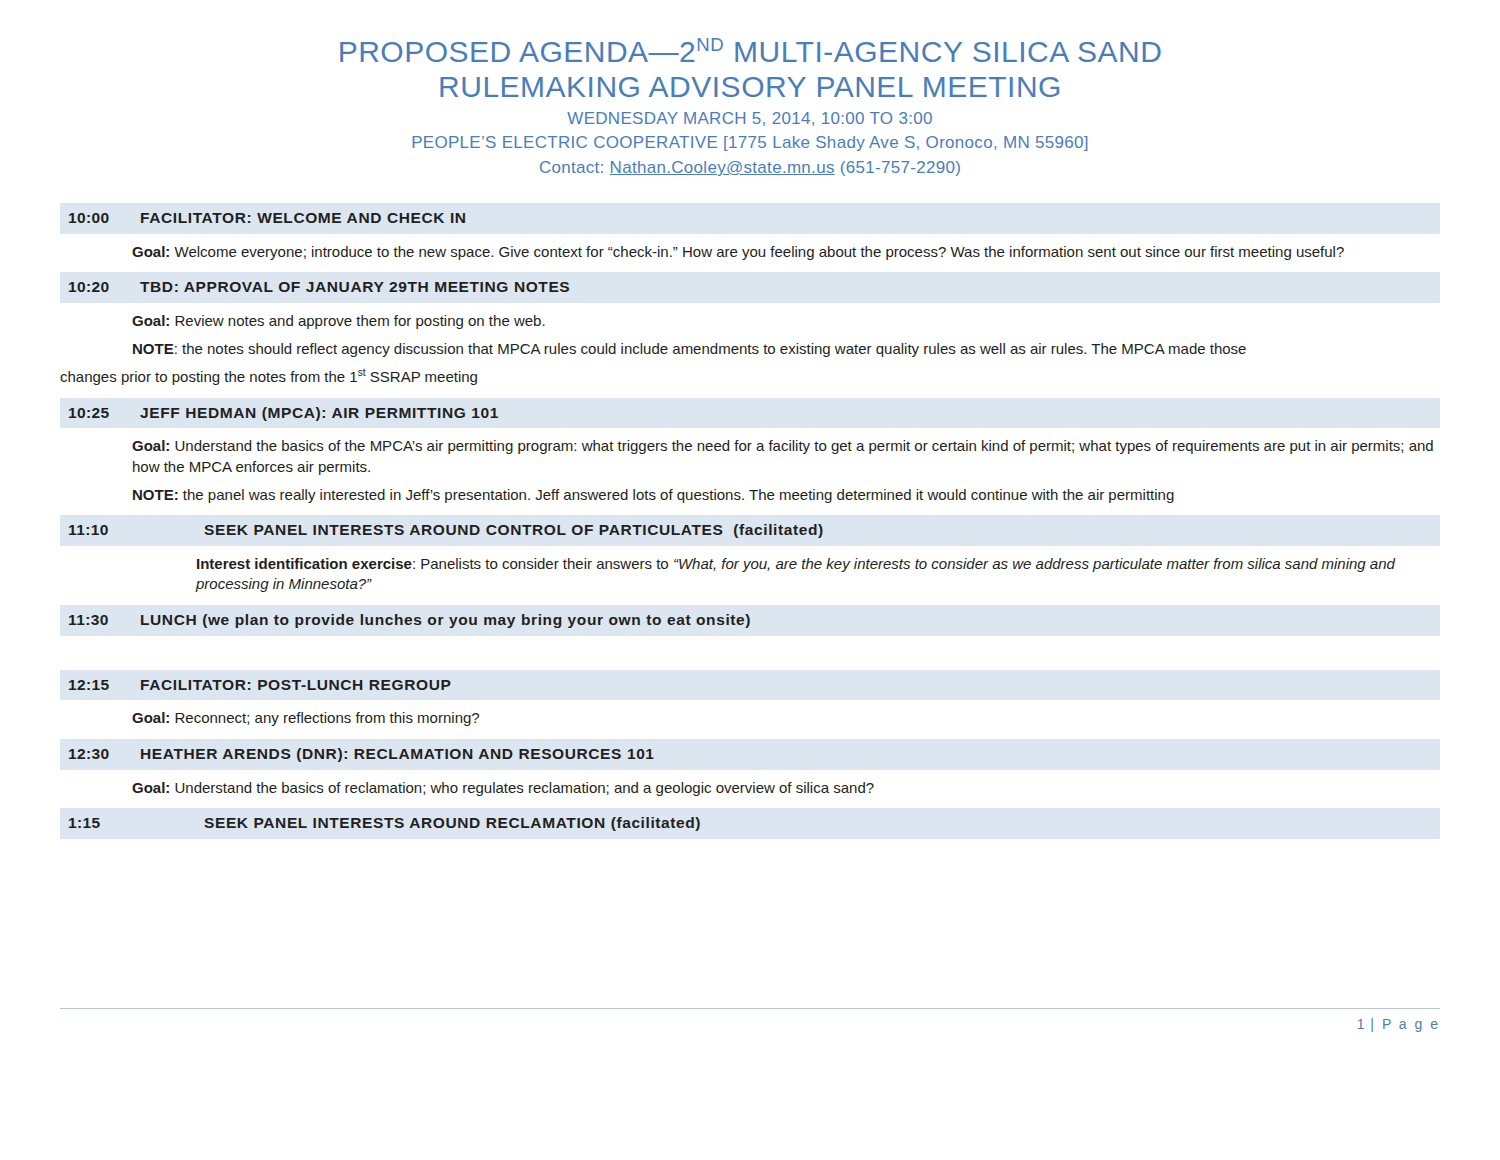PROPOSED AGENDA—2ND MULTI-AGENCY SILICA SAND
RULEMAKING ADVISORY PANEL MEETING
WEDNESDAY MARCH 5, 2014, 10:00 TO 3:00
PEOPLE’S ELECTRIC COOPERATIVE [1775 Lake Shady Ave S, Oronoco, MN 55960]
Contact: Nathan.Cooley@state.mn.us (651-757-2290)
10:00
FACILITATOR: WELCOME AND CHECK IN
Goal: Welcome everyone; introduce to the new space. Give context for “check-in.” How are you feeling about the process? Was the information sent out since our first meeting useful?
10:20
TBD: APPROVAL OF JANUARY 29TH MEETING NOTES
Goal: Review notes and approve them for posting on the web.
NOTE: the notes should reflect agency discussion that MPCA rules could include amendments to existing water quality rules as well as air rules. The MPCA made those
changes prior to posting the notes from the 1st SSRAP meeting
10:25
JEFF HEDMAN (MPCA): AIR PERMITTING 101
Goal: Understand the basics of the MPCA’s air permitting program: what triggers the need for a facility to get a permit or certain kind of permit; what types of requirements are put in air permits; and how the MPCA enforces air permits.
NOTE: the panel was really interested in Jeff’s presentation. Jeff answered lots of questions. The meeting determined it would continue with the air permitting
11:10
SEEK PANEL INTERESTS AROUND CONTROL OF PARTICULATES (facilitated)
Interest identification exercise: Panelists to consider their answers to “What, for you, are the key interests to consider as we address particulate matter from silica sand mining and processing in Minnesota?”
11:30
LUNCH (we plan to provide lunches or you may bring your own to eat onsite)
12:15
FACILITATOR: POST-LUNCH REGROUP
Goal: Reconnect; any reflections from this morning?
12:30
HEATHER ARENDS (DNR): RECLAMATION AND RESOURCES 101
Goal: Understand the basics of reclamation; who regulates reclamation; and a geologic overview of silica sand?
1:15
SEEK PANEL INTERESTS AROUND RECLAMATION (facilitated)
1 | P a g e